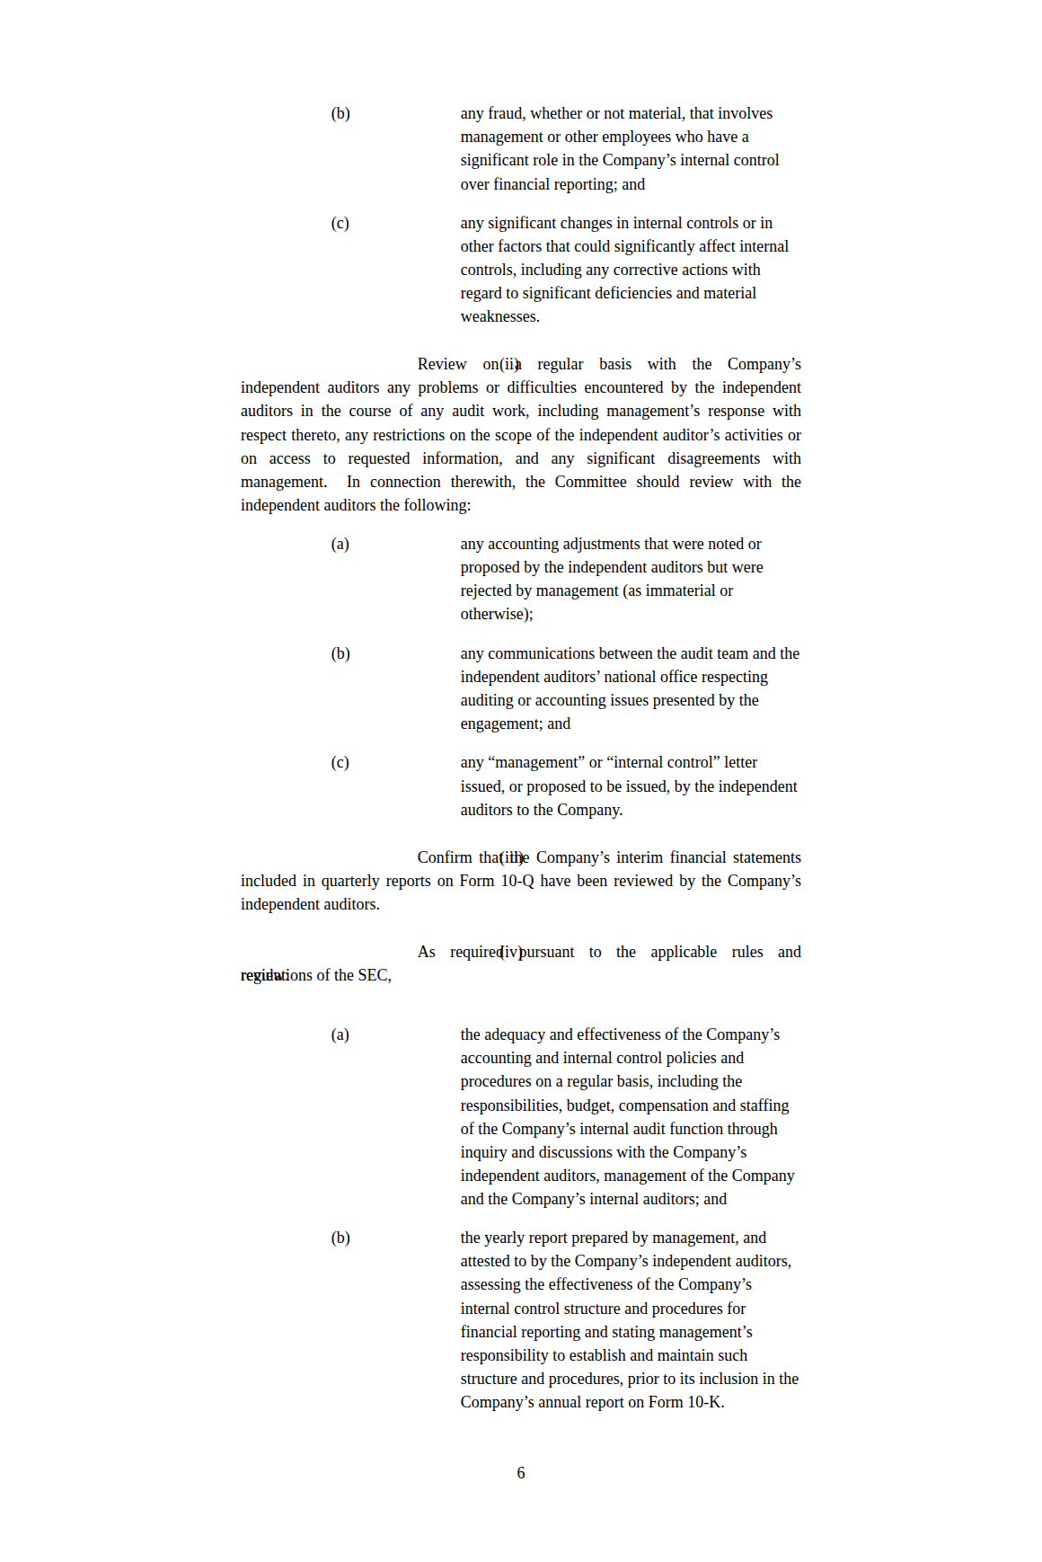(b) any fraud, whether or not material, that involves management or other employees who have a significant role in the Company’s internal control over financial reporting; and
(c) any significant changes in internal controls or in other factors that could significantly affect internal controls, including any corrective actions with regard to significant deficiencies and material weaknesses.
(ii) Review on a regular basis with the Company’s independent auditors any problems or difficulties encountered by the independent auditors in the course of any audit work, including management’s response with respect thereto, any restrictions on the scope of the independent auditor’s activities or on access to requested information, and any significant disagreements with management. In connection therewith, the Committee should review with the independent auditors the following:
(a) any accounting adjustments that were noted or proposed by the independent auditors but were rejected by management (as immaterial or otherwise);
(b) any communications between the audit team and the independent auditors’ national office respecting auditing or accounting issues presented by the engagement; and
(c) any “management” or “internal control” letter issued, or proposed to be issued, by the independent auditors to the Company.
(iii) Confirm that the Company’s interim financial statements included in quarterly reports on Form 10-Q have been reviewed by the Company’s independent auditors.
(iv) As required pursuant to the applicable rules and regulations of the SEC,
review:
(a) the adequacy and effectiveness of the Company’s accounting and internal control policies and procedures on a regular basis, including the responsibilities, budget, compensation and staffing of the Company’s internal audit function through inquiry and discussions with the Company’s independent auditors, management of the Company and the Company’s internal auditors; and
(b) the yearly report prepared by management, and attested to by the Company’s independent auditors, assessing the effectiveness of the Company’s internal control structure and procedures for financial reporting and stating management’s responsibility to establish and maintain such structure and procedures, prior to its inclusion in the Company’s annual report on Form 10-K.
6